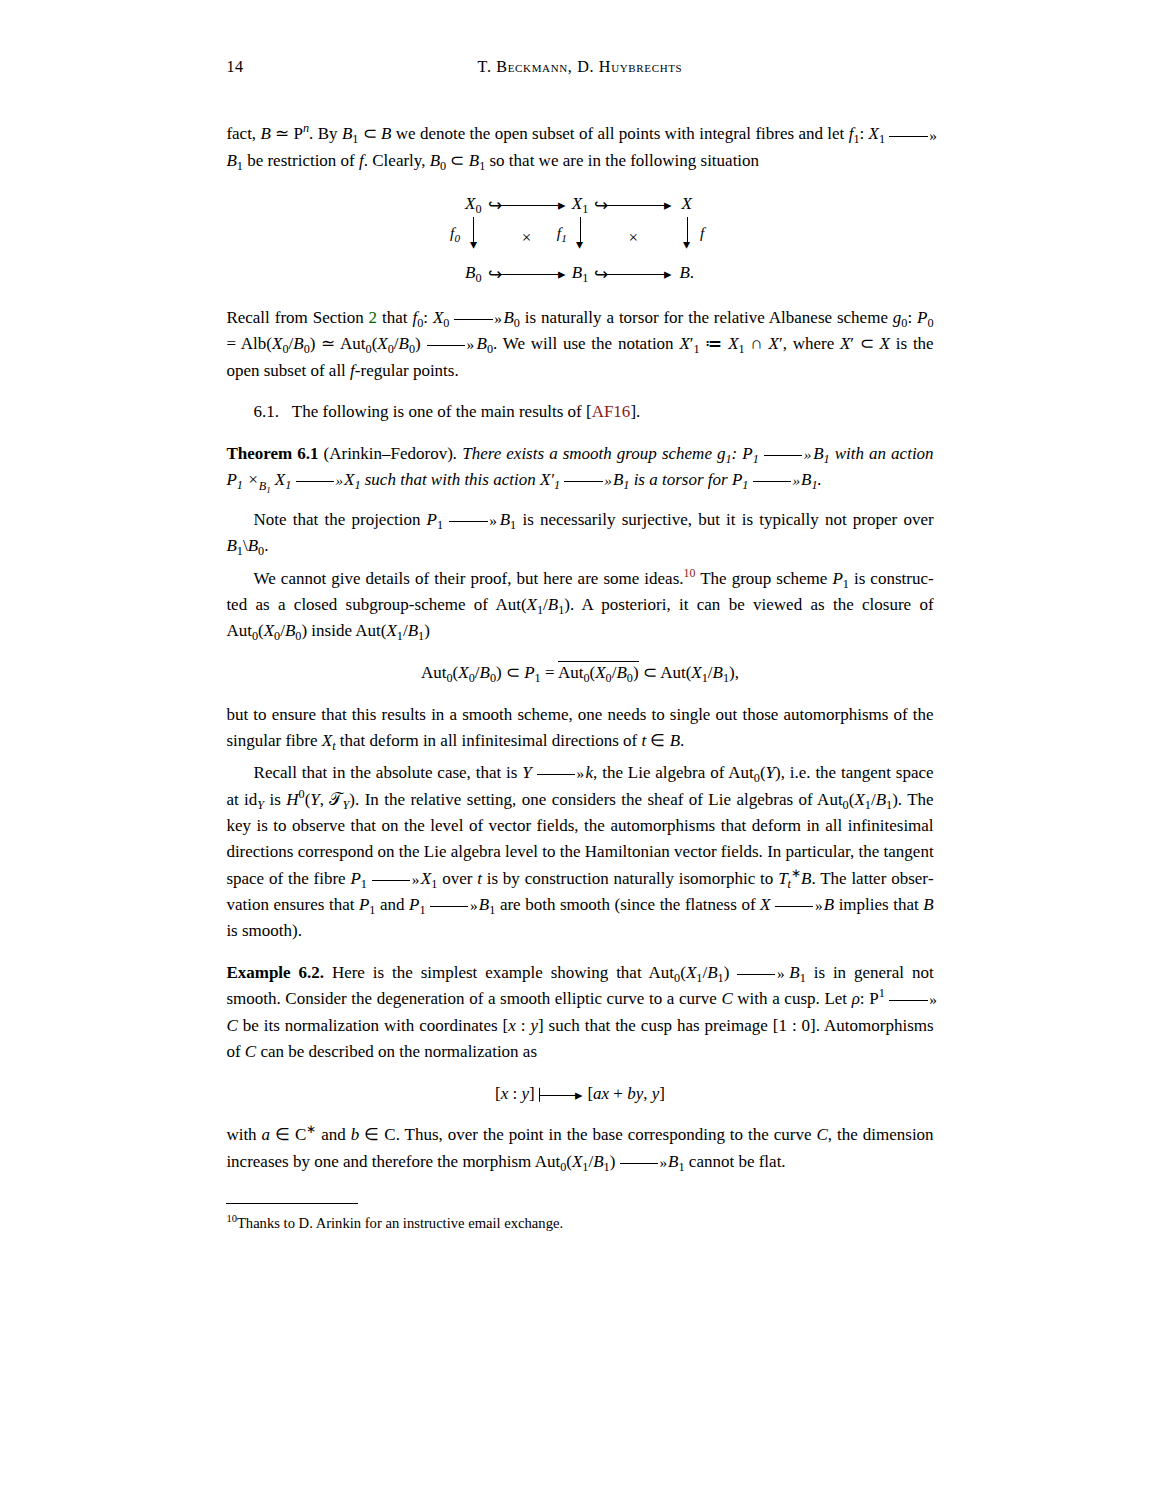14 T. Beckmann, D. Huybrechts
fact, B ≃ Pn. By B1 ⊂ B we denote the open subset of all points with integral fibres and let f1: X1 » B1 be restriction of f. Clearly, B0 ⊂ B1 so that we are in the following situation
| X 0 | ↪ ▸ | X 1 | ↪ ▸ | X |
| f 0 ▾ | × | f 1 ▾ | × | f ▾ |
| B 0 | ↪ ▸ | B 1 | ↪ ▸ | B . |
Recall from Section 2 that f0: X0 » B0 is naturally a torsor for the relative Albanese scheme g0: P0 = Alb(X0/B0) ≃ Aut0(X0/B0) » B0. We will use the notation X′1 ≔ X1 ∩ X′, where X′ ⊂ X is the open subset of all f-regular points.
6.1. The following is one of the main results of [AF16].
Theorem 6.1 (Arinkin–Fedorov). There exists a smooth group scheme g1: P1 » B1 with an action P1 ×B1 X1 » X1 such that with this action X′1 » B1 is a torsor for P1 » B1.
Note that the projection P1 » B1 is necessarily surjective, but it is typically not proper over B1\B0.
We cannot give details of their proof, but here are some ideas.10 The group scheme P1 is constructed as a closed subgroup-scheme of Aut(X1/B1). A posteriori, it can be viewed as the closure of Aut0(X0/B0) inside Aut(X1/B1)
Aut0(X0/B0) ⊂ P1 = Aut0(X0/B0) ⊂ Aut(X1/B1),
but to ensure that this results in a smooth scheme, one needs to single out those automorphisms of the singular fibre Xt that deform in all infinitesimal directions of t ∈ B.
Recall that in the absolute case, that is Y » k, the Lie algebra of Aut0(Y), i.e. the tangent space at idY is H0(Y, 𝒯Y). In the relative setting, one considers the sheaf of Lie algebras of Aut0(X1/B1). The key is to observe that on the level of vector fields, the automorphisms that deform in all infinitesimal directions correspond on the Lie algebra level to the Hamiltonian vector fields. In particular, the tangent space of the fibre P1 » X1 over t is by construction naturally isomorphic to Tt∗B. The latter observation ensures that P1 and P1 » B1 are both smooth (since the flatness of X » B implies that B is smooth).
Example 6.2. Here is the simplest example showing that Aut0(X1/B1) » B1 is in general not smooth. Consider the degeneration of a smooth elliptic curve to a curve C with a cusp. Let ρ: P1 » C be its normalization with coordinates [x : y] such that the cusp has preimage [1 : 0]. Automorphisms of C can be described on the normalization as
[x : y] ▸ [ax + by, y]
with a ∈ C∗ and b ∈ C. Thus, over the point in the base corresponding to the curve C, the dimension increases by one and therefore the morphism Aut0(X1/B1) » B1 cannot be flat.
10Thanks to D. Arinkin for an instructive email exchange.